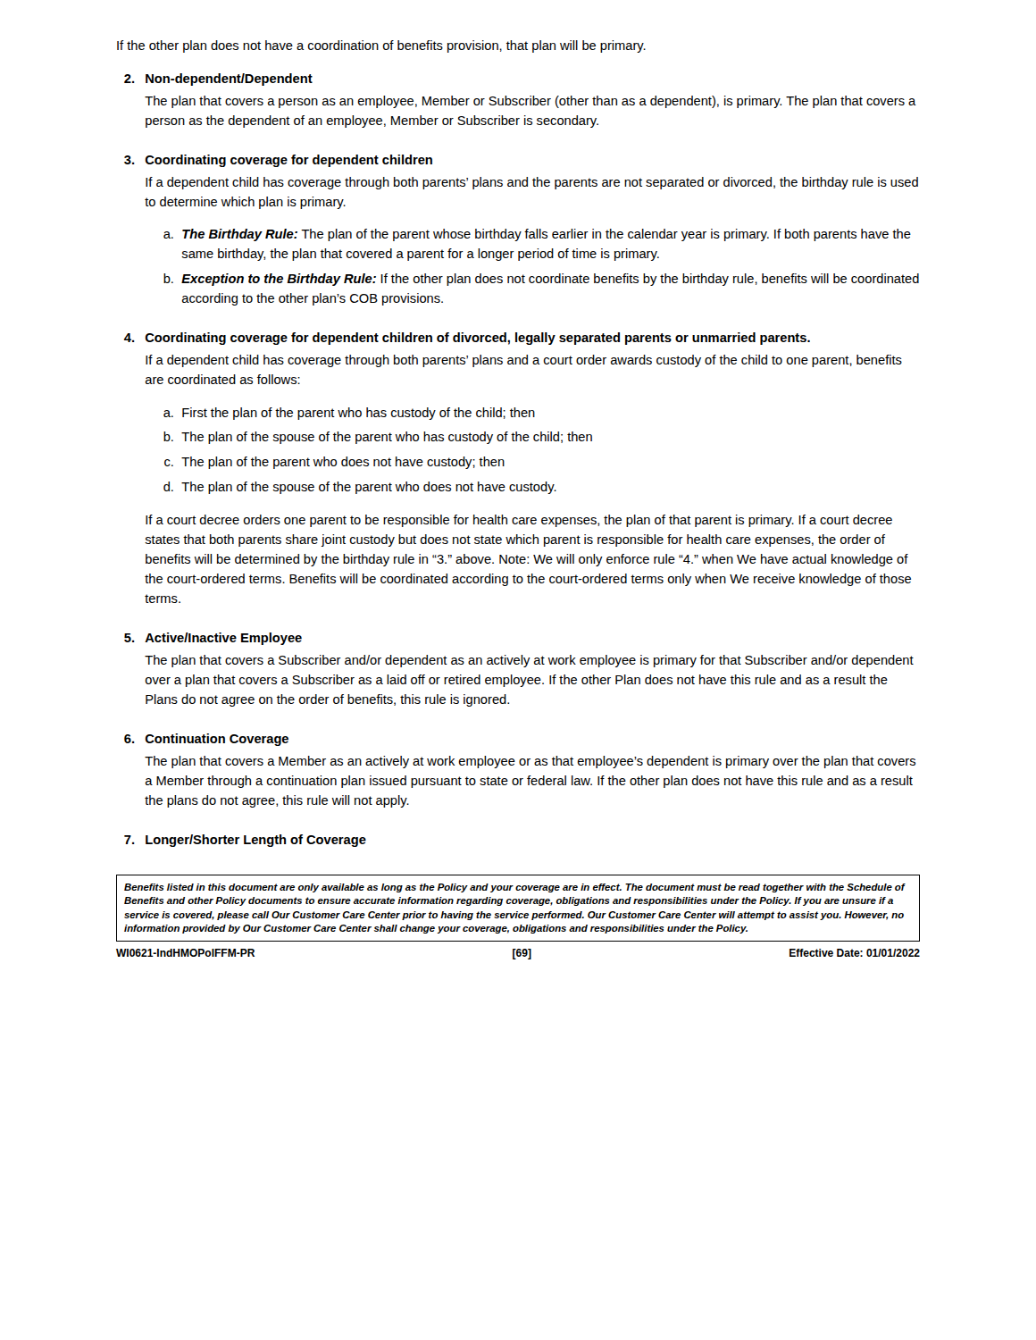If the other plan does not have a coordination of benefits provision, that plan will be primary.
Non-dependent/Dependent The plan that covers a person as an employee, Member or Subscriber (other than as a dependent), is primary. The plan that covers a person as the dependent of an employee, Member or Subscriber is secondary.
Coordinating coverage for dependent children If a dependent child has coverage through both parents’ plans and the parents are not separated or divorced, the birthday rule is used to determine which plan is primary.
The Birthday Rule: The plan of the parent whose birthday falls earlier in the calendar year is primary. If both parents have the same birthday, the plan that covered a parent for a longer period of time is primary.
Exception to the Birthday Rule: If the other plan does not coordinate benefits by the birthday rule, benefits will be coordinated according to the other plan’s COB provisions.
Coordinating coverage for dependent children of divorced, legally separated parents or unmarried parents. If a dependent child has coverage through both parents’ plans and a court order awards custody of the child to one parent, benefits are coordinated as follows:
First the plan of the parent who has custody of the child; then
The plan of the spouse of the parent who has custody of the child; then
The plan of the parent who does not have custody; then
The plan of the spouse of the parent who does not have custody.
If a court decree orders one parent to be responsible for health care expenses, the plan of that parent is primary. If a court decree states that both parents share joint custody but does not state which parent is responsible for health care expenses, the order of benefits will be determined by the birthday rule in “3.” above. Note: We will only enforce rule “4.” when We have actual knowledge of the court-ordered terms. Benefits will be coordinated according to the court-ordered terms only when We receive knowledge of those terms.
Active/Inactive Employee The plan that covers a Subscriber and/or dependent as an actively at work employee is primary for that Subscriber and/or dependent over a plan that covers a Subscriber as a laid off or retired employee. If the other Plan does not have this rule and as a result the Plans do not agree on the order of benefits, this rule is ignored.
Continuation Coverage The plan that covers a Member as an actively at work employee or as that employee’s dependent is primary over the plan that covers a Member through a continuation plan issued pursuant to state or federal law. If the other plan does not have this rule and as a result the plans do not agree, this rule will not apply.
Longer/Shorter Length of Coverage
Benefits listed in this document are only available as long as the Policy and your coverage are in effect. The document must be read together with the Schedule of Benefits and other Policy documents to ensure accurate information regarding coverage, obligations and responsibilities under the Policy. If you are unsure if a service is covered, please call Our Customer Care Center prior to having the service performed. Our Customer Care Center will attempt to assist you. However, no information provided by Our Customer Care Center shall change your coverage, obligations and responsibilities under the Policy.
WI0621-IndHMOPolFFM-PR [69] Effective Date: 01/01/2022